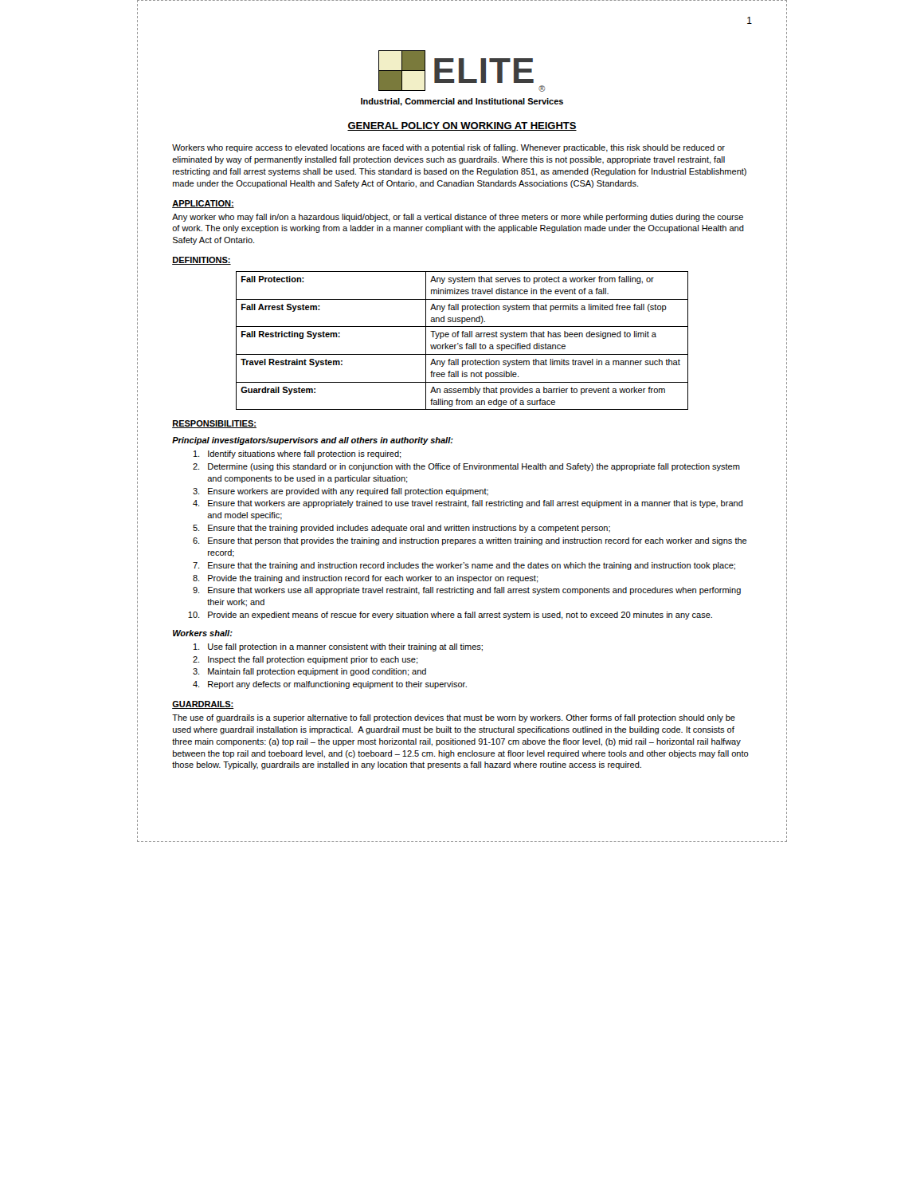1
ELITE ®
Industrial, Commercial and Institutional Services
GENERAL POLICY ON WORKING AT HEIGHTS
Workers who require access to elevated locations are faced with a potential risk of falling. Whenever practicable, this risk should be reduced or eliminated by way of permanently installed fall protection devices such as guardrails. Where this is not possible, appropriate travel restraint, fall restricting and fall arrest systems shall be used. This standard is based on the Regulation 851, as amended (Regulation for Industrial Establishment) made under the Occupational Health and Safety Act of Ontario, and Canadian Standards Associations (CSA) Standards.
APPLICATION:
Any worker who may fall in/on a hazardous liquid/object, or fall a vertical distance of three meters or more while performing duties during the course of work. The only exception is working from a ladder in a manner compliant with the applicable Regulation made under the Occupational Health and Safety Act of Ontario.
DEFINITIONS:
| Fall Protection: | Any system that serves to protect a worker from falling, or minimizes travel distance in the event of a fall. |
| Fall Arrest System: | Any fall protection system that permits a limited free fall (stop and suspend). |
| Fall Restricting System: | Type of fall arrest system that has been designed to limit a worker’s fall to a specified distance |
| Travel Restraint System: | Any fall protection system that limits travel in a manner such that free fall is not possible. |
| Guardrail System: | An assembly that provides a barrier to prevent a worker from falling from an edge of a surface |
RESPONSIBILITIES:
Principal investigators/supervisors and all others in authority shall:
Identify situations where fall protection is required;
Determine (using this standard or in conjunction with the Office of Environmental Health and Safety) the appropriate fall protection system and components to be used in a particular situation;
Ensure workers are provided with any required fall protection equipment;
Ensure that workers are appropriately trained to use travel restraint, fall restricting and fall arrest equipment in a manner that is type, brand and model specific;
Ensure that the training provided includes adequate oral and written instructions by a competent person;
Ensure that person that provides the training and instruction prepares a written training and instruction record for each worker and signs the record;
Ensure that the training and instruction record includes the worker’s name and the dates on which the training and instruction took place;
Provide the training and instruction record for each worker to an inspector on request;
Ensure that workers use all appropriate travel restraint, fall restricting and fall arrest system components and procedures when performing their work; and
Provide an expedient means of rescue for every situation where a fall arrest system is used, not to exceed 20 minutes in any case.
Workers shall:
Use fall protection in a manner consistent with their training at all times;
Inspect the fall protection equipment prior to each use;
Maintain fall protection equipment in good condition; and
Report any defects or malfunctioning equipment to their supervisor.
GUARDRAILS:
The use of guardrails is a superior alternative to fall protection devices that must be worn by workers. Other forms of fall protection should only be used where guardrail installation is impractical. A guardrail must be built to the structural specifications outlined in the building code. It consists of three main components: (a) top rail – the upper most horizontal rail, positioned 91-107 cm above the floor level, (b) mid rail – horizontal rail halfway between the top rail and toeboard level, and (c) toeboard – 12.5 cm. high enclosure at floor level required where tools and other objects may fall onto those below. Typically, guardrails are installed in any location that presents a fall hazard where routine access is required.